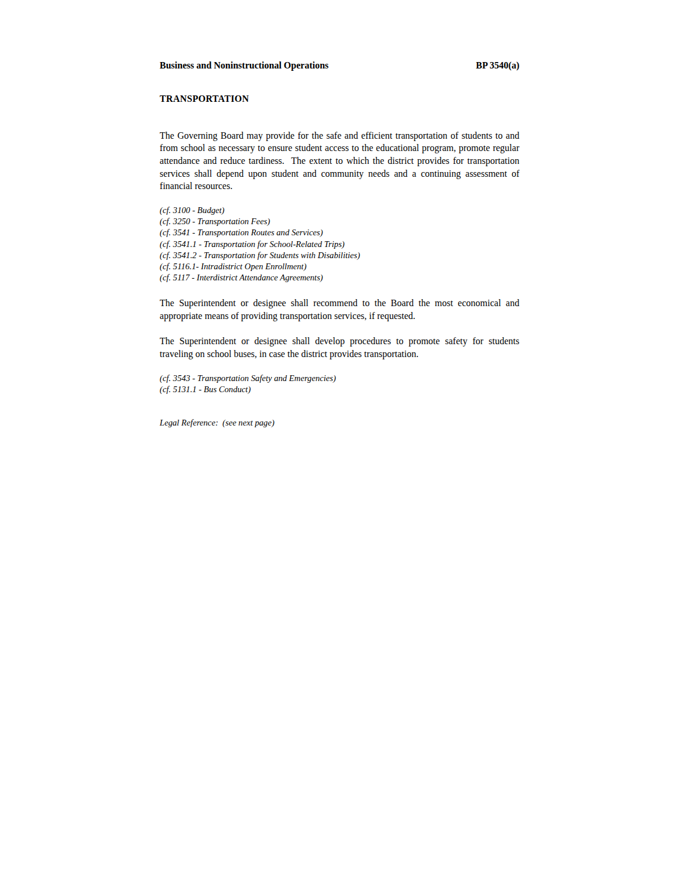Business and Noninstructional Operations BP 3540(a)
TRANSPORTATION
The Governing Board may provide for the safe and efficient transportation of students to and from school as necessary to ensure student access to the educational program, promote regular attendance and reduce tardiness. The extent to which the district provides for transportation services shall depend upon student and community needs and a continuing assessment of financial resources.
(cf. 3100 - Budget)
(cf. 3250 - Transportation Fees)
(cf. 3541 - Transportation Routes and Services)
(cf. 3541.1 - Transportation for School-Related Trips)
(cf. 3541.2 - Transportation for Students with Disabilities)
(cf. 5116.1- Intradistrict Open Enrollment)
(cf. 5117 - Interdistrict Attendance Agreements)
The Superintendent or designee shall recommend to the Board the most economical and appropriate means of providing transportation services, if requested.
The Superintendent or designee shall develop procedures to promote safety for students traveling on school buses, in case the district provides transportation.
(cf. 3543 - Transportation Safety and Emergencies)
(cf. 5131.1 - Bus Conduct)
Legal Reference: (see next page)